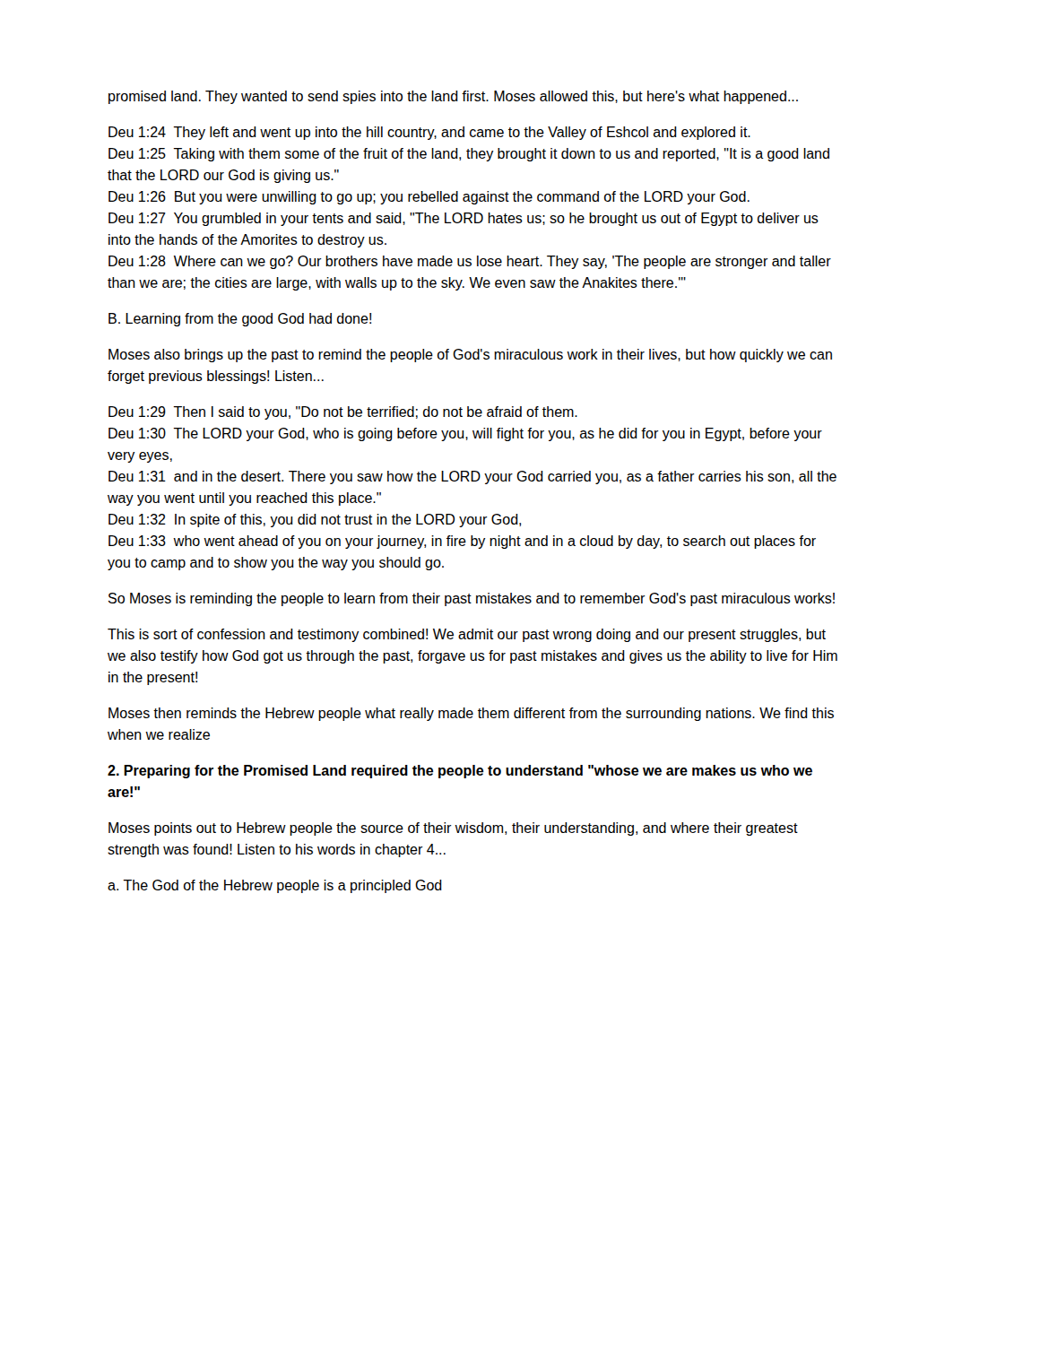promised land. They wanted to send spies into the land first. Moses allowed this, but here's what happened...
Deu 1:24 They left and went up into the hill country, and came to the Valley of Eshcol and explored it.
Deu 1:25 Taking with them some of the fruit of the land, they brought it down to us and reported, "It is a good land that the LORD our God is giving us."
Deu 1:26 But you were unwilling to go up; you rebelled against the command of the LORD your God.
Deu 1:27 You grumbled in your tents and said, "The LORD hates us; so he brought us out of Egypt to deliver us into the hands of the Amorites to destroy us.
Deu 1:28 Where can we go? Our brothers have made us lose heart. They say, 'The people are stronger and taller than we are; the cities are large, with walls up to the sky. We even saw the Anakites there.'"
B. Learning from the good God had done!
Moses also brings up the past to remind the people of God's miraculous work in their lives, but how quickly we can forget previous blessings! Listen...
Deu 1:29 Then I said to you, "Do not be terrified; do not be afraid of them.
Deu 1:30 The LORD your God, who is going before you, will fight for you, as he did for you in Egypt, before your very eyes,
Deu 1:31 and in the desert. There you saw how the LORD your God carried you, as a father carries his son, all the way you went until you reached this place."
Deu 1:32 In spite of this, you did not trust in the LORD your God,
Deu 1:33 who went ahead of you on your journey, in fire by night and in a cloud by day, to search out places for you to camp and to show you the way you should go.
So Moses is reminding the people to learn from their past mistakes and to remember God's past miraculous works!
This is sort of confession and testimony combined! We admit our past wrong doing and our present struggles, but we also testify how God got us through the past, forgave us for past mistakes and gives us the ability to live for Him in the present!
Moses then reminds the Hebrew people what really made them different from the surrounding nations. We find this when we realize
2. Preparing for the Promised Land required the people to understand "whose we are makes us who we are!"
Moses points out to Hebrew people the source of their wisdom, their understanding, and where their greatest strength was found! Listen to his words in chapter 4...
a. The God of the Hebrew people is a principled God